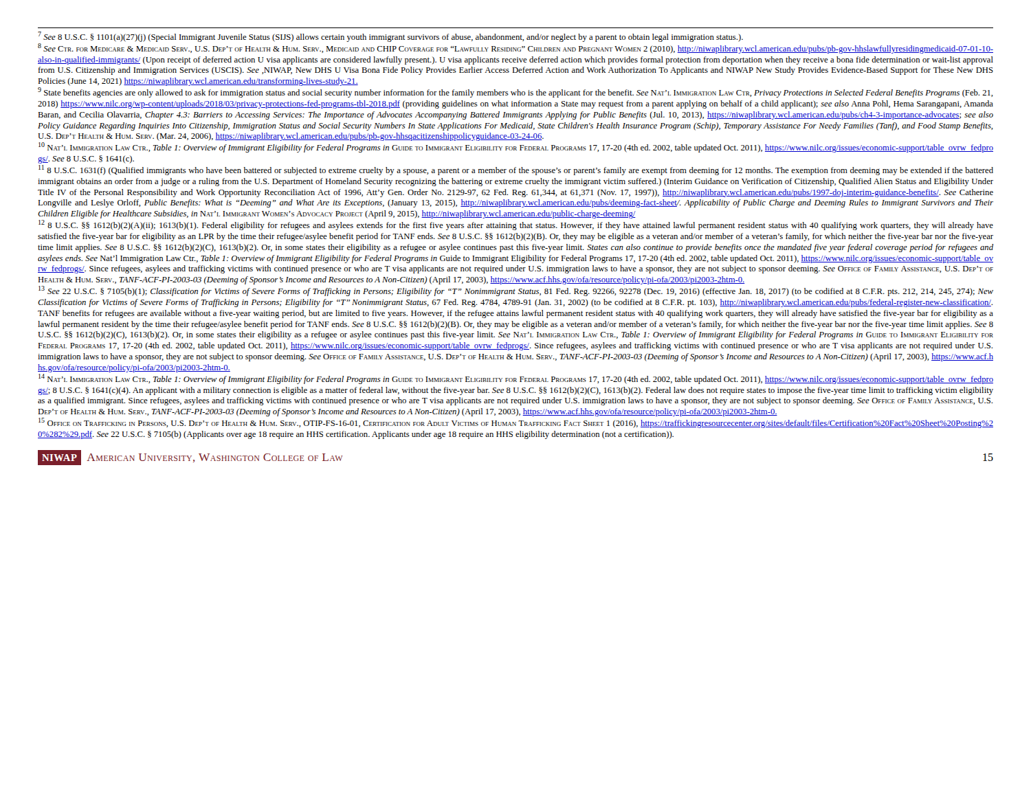7 See 8 U.S.C. § 1101(a)(27)(j) (Special Immigrant Juvenile Status (SIJS) allows certain youth immigrant survivors of abuse, abandonment, and/or neglect by a parent to obtain legal immigration status.).
8 See Ctr. for Medicare & Medicaid Serv., U.S. Dep’t of Health & Hum. Serv., Medicaid and CHIP Coverage for “Lawfully Residing” Children and Pregnant Women 2 (2010), http://niwaplibrary.wcl.american.edu/pubs/pb-gov-hhslawfullyresidingmedicaid-07-01-10-also-in-qualified-immigrants/ (Upon receipt of deferred action U visa applicants are considered lawfully present.). U visa applicants receive deferred action which provides formal protection from deportation when they receive a bona fide determination or wait-list approval from U.S. Citizenship and Immigration Services (USCIS). See , NIWAP, New DHS U Visa Bona Fide Policy Provides Earlier Access Deferred Action and Work Authorization To Applicants and NIWAP New Study Provides Evidence-Based Support for These New DHS Policies (June 14, 2021) https://niwaplibrary.wcl.american.edu/transforming-lives-study-21.
9 State benefits agencies are only allowed to ask for immigration status and social security number information for the family members who is the applicant for the benefit. See Nat’l Immigration Law Ctr, Privacy Protections in Selected Federal Benefits Programs (Feb. 21, 2018) https://www.nilc.org/wp-content/uploads/2018/03/privacy-protections-fed-programs-tbl-2018.pdf (providing guidelines on what information a State may request from a parent applying on behalf of a child applicant); see also Anna Pohl, Hema Sarangapani, Amanda Baran, and Cecilia Olavarria, Chapter 4.3: Barriers to Accessing Services: The Importance of Advocates Accompanying Battered Immigrants Applying for Public Benefits (Jul. 10, 2013), https://niwaplibrary.wcl.american.edu/pubs/ch4-3-importance-advocates; see also Policy Guidance Regarding Inquiries Into Citizenship, Immigration Status and Social Security Numbers In State Applications For Medicaid, State Children's Health Insurance Program (Schip), Temporary Assistance For Needy Families (Tanf), and Food Stamp Benefits, U.S. Dep’t Health & Hum. Serv. (Mar. 24, 2006), https://niwaplibrary.wcl.american.edu/pubs/pb-gov-hhsqacitizenshippolicyguidance-03-24-06.
10 Nat’l Immigration Law Ctr., Table 1: Overview of Immigrant Eligibility for Federal Programs in Guide to Immigrant Eligibility for Federal Programs 17, 17-20 (4th ed. 2002, table updated Oct. 2011), https://www.nilc.org/issues/economic-support/table_ovrw_fedprogs/. See 8 U.S.C. § 1641(c).
11 8 U.S.C. 1631(f) (Qualified immigrants who have been battered or subjected to extreme cruelty by a spouse, a parent or a member of the spouse’s or parent’s family are exempt from deeming for 12 months. The exemption from deeming may be extended if the battered immigrant obtains an order from a judge or a ruling from the U.S. Department of Homeland Security recognizing the battering or extreme cruelty the immigrant victim suffered.) (Interim Guidance on Verification of Citizenship, Qualified Alien Status and Eligibility Under Title IV of the Personal Responsibility and Work Opportunity Reconciliation Act of 1996, Att’y Gen. Order No. 2129-97, 62 Fed. Reg. 61,344, at 61,371 (Nov. 17, 1997)), http://niwaplibrary.wcl.american.edu/pubs/1997-doj-interim-guidance-benefits/. See Catherine Longville and Leslye Orloff, Public Benefits: What is “Deeming” and What Are its Exceptions, (January 13, 2015), http://niwaplibrary.wcl.american.edu/pubs/deeming-fact-sheet/. Applicability of Public Charge and Deeming Rules to Immigrant Survivors and Their Children Eligible for Healthcare Subsidies, in Nat’l Immigrant Women’s Advocacy Project (April 9, 2015), http://niwaplibrary.wcl.american.edu/public-charge-deeming/
12 8 U.S.C. §§ 1612(b)(2)(A)(ii); 1613(b)(1). Federal eligibility for refugees and asylees extends for the first five years after attaining that status. However, if they have attained lawful permanent resident status with 40 qualifying work quarters, they will already have satisfied the five-year bar for eligibility as an LPR by the time their refugee/asylee benefit period for TANF ends. See 8 U.S.C. §§ 1612(b)(2)(B). Or, they may be eligible as a veteran and/or member of a veteran’s family, for which neither the five-year bar nor the five-year time limit applies. See 8 U.S.C. §§ 1612(b)(2)(C), 1613(b)(2). Or, in some states their eligibility as a refugee or asylee continues past this five-year limit. States can also continue to provide benefits once the mandated five year federal coverage period for refugees and asylees ends. See Nat’l Immigration Law Ctr., Table 1: Overview of Immigrant Eligibility for Federal Programs in Guide to Immigrant Eligibility for Federal Programs 17, 17-20 (4th ed. 2002, table updated Oct. 2011), https://www.nilc.org/issues/economic-support/table_ovrw_fedprogs/. Since refugees, asylees and trafficking victims with continued presence or who are T visa applicants are not required under U.S. immigration laws to have a sponsor, they are not subject to sponsor deeming. See Office of Family Assistance, U.S. Dep’t of Health & Hum. Serv., TANF-ACF-PI-2003-03 (Deeming of Sponsor’s Income and Resources to A Non-Citizen) (April 17, 2003), https://www.acf.hhs.gov/ofa/resource/policy/pi-ofa/2003/pi2003-2htm-0.
13 See 22 U.S.C. § 7105(b)(1); Classification for Victims of Severe Forms of Trafficking in Persons; Eligibility for “T” Nonimmigrant Status, 81 Fed. Reg. 92266, 92278 (Dec. 19, 2016) (effective Jan. 18, 2017) (to be codified at 8 C.F.R. pts. 212, 214, 245, 274); New Classification for Victims of Severe Forms of Trafficking in Persons; Eligibility for ‘‘T’’ Nonimmigrant Status, 67 Fed. Reg. 4784, 4789-91 (Jan. 31, 2002) (to be codified at 8 C.F.R. pt. 103), http://niwaplibrary.wcl.american.edu/pubs/federal-register-new-classification/. TANF benefits for refugees are available without a five-year waiting period, but are limited to five years. However, if the refugee attains lawful permanent resident status with 40 qualifying work quarters, they will already have satisfied the five-year bar for eligibility as a lawful permanent resident by the time their refugee/asylee benefit period for TANF ends. See 8 U.S.C. §§ 1612(b)(2)(B). Or, they may be eligible as a veteran and/or member of a veteran’s family, for which neither the five-year bar nor the five-year time limit applies. See 8 U.S.C. §§ 1612(b)(2)(C), 1613(b)(2). Or, in some states their eligibility as a refugee or asylee continues past this five-year limit. See Nat’l Immigration Law Ctr., Table 1: Overview of Immigrant Eligibility for Federal Programs in Guide to Immigrant Eligibility for Federal Programs 17, 17-20 (4th ed. 2002, table updated Oct. 2011), https://www.nilc.org/issues/economic-support/table_ovrw_fedprogs/. Since refugees, asylees and trafficking victims with continued presence or who are T visa applicants are not required under U.S. immigration laws to have a sponsor, they are not subject to sponsor deeming. See Office of Family Assistance, U.S. Dep’t of Health & Hum. Serv., TANF-ACF-PI-2003-03 (Deeming of Sponsor’s Income and Resources to A Non-Citizen) (April 17, 2003), https://www.acf.hhs.gov/ofa/resource/policy/pi-ofa/2003/pi2003-2htm-0.
14 Nat’l Immigration Law Ctr., Table 1: Overview of Immigrant Eligibility for Federal Programs in Guide to Immigrant Eligibility for Federal Programs 17, 17-20 (4th ed. 2002, table updated Oct. 2011), https://www.nilc.org/issues/economic-support/table_ovrw_fedprogs/; 8 U.S.C. § 1641(c)(4). An applicant with a military connection is eligible as a matter of federal law, without the five-year bar. See 8 U.S.C. §§ 1612(b)(2)(C), 1613(b)(2). Federal law does not require states to impose the five-year time limit to trafficking victim eligibility as a qualified immigrant. Since refugees, asylees and trafficking victims with continued presence or who are T visa applicants are not required under U.S. immigration laws to have a sponsor, they are not subject to sponsor deeming. See Office of Family Assistance, U.S. Dep’t of Health & Hum. Serv., TANF-ACF-PI-2003-03 (Deeming of Sponsor’s Income and Resources to A Non-Citizen) (April 17, 2003), https://www.acf.hhs.gov/ofa/resource/policy/pi-ofa/2003/pi2003-2htm-0.
15 Office on Trafficking in Persons, U.S. Dep’t of Health & Hum. Serv., OTIP-FS-16-01, Certification for Adult Victims of Human Trafficking Fact Sheet 1 (2016), https://traffickingresourcecenter.org/sites/default/files/Certification%20Fact%20Sheet%20Posting%20%282%29.pdf. See 22 U.S.C. § 7105(b) (Applicants over age 18 require an HHS certification. Applicants under age 18 require an HHS eligibility determination (not a certification)).
NIWAP American University, Washington College of Law
15